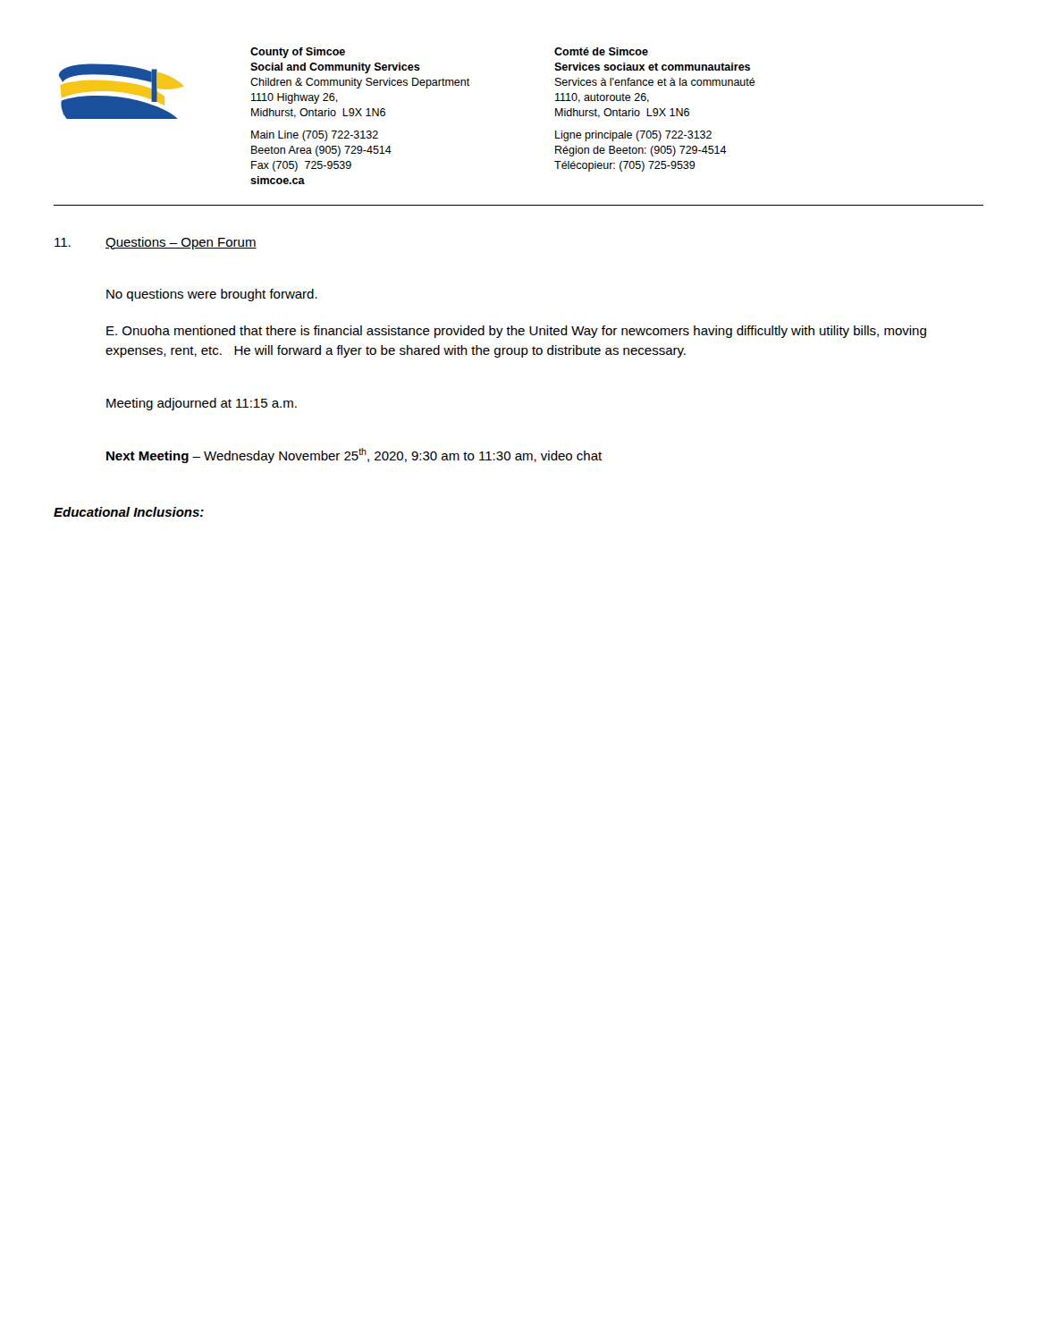COUNTY OF
County of Simcoe
Social and Community Services
Children & Community Services Department
1110 Highway 26,
Midhurst, Ontario L9X 1N6
Main Line (705) 722-3132
Beeton Area (905) 729-4514
Fax (705) 725-9539
simcoe.ca
Comté de Simcoe
Services sociaux et communautaires
Services à l'enfance et à la communauté
1110, autoroute 26,
Midhurst, Ontario L9X 1N6
Ligne principale (705) 722-3132
Région de Beeton: (905) 729-4514
Télécopieur: (705) 725-9539
11.
Questions – Open Forum
No questions were brought forward.
E. Onuoha mentioned that there is financial assistance provided by the United Way for newcomers having difficultly with utility bills, moving expenses, rent, etc. He will forward a flyer to be shared with the group to distribute as necessary.
Meeting adjourned at 11:15 a.m.
Next Meeting – Wednesday November 25th, 2020, 9:30 am to 11:30 am, video chat
Educational Inclusions: